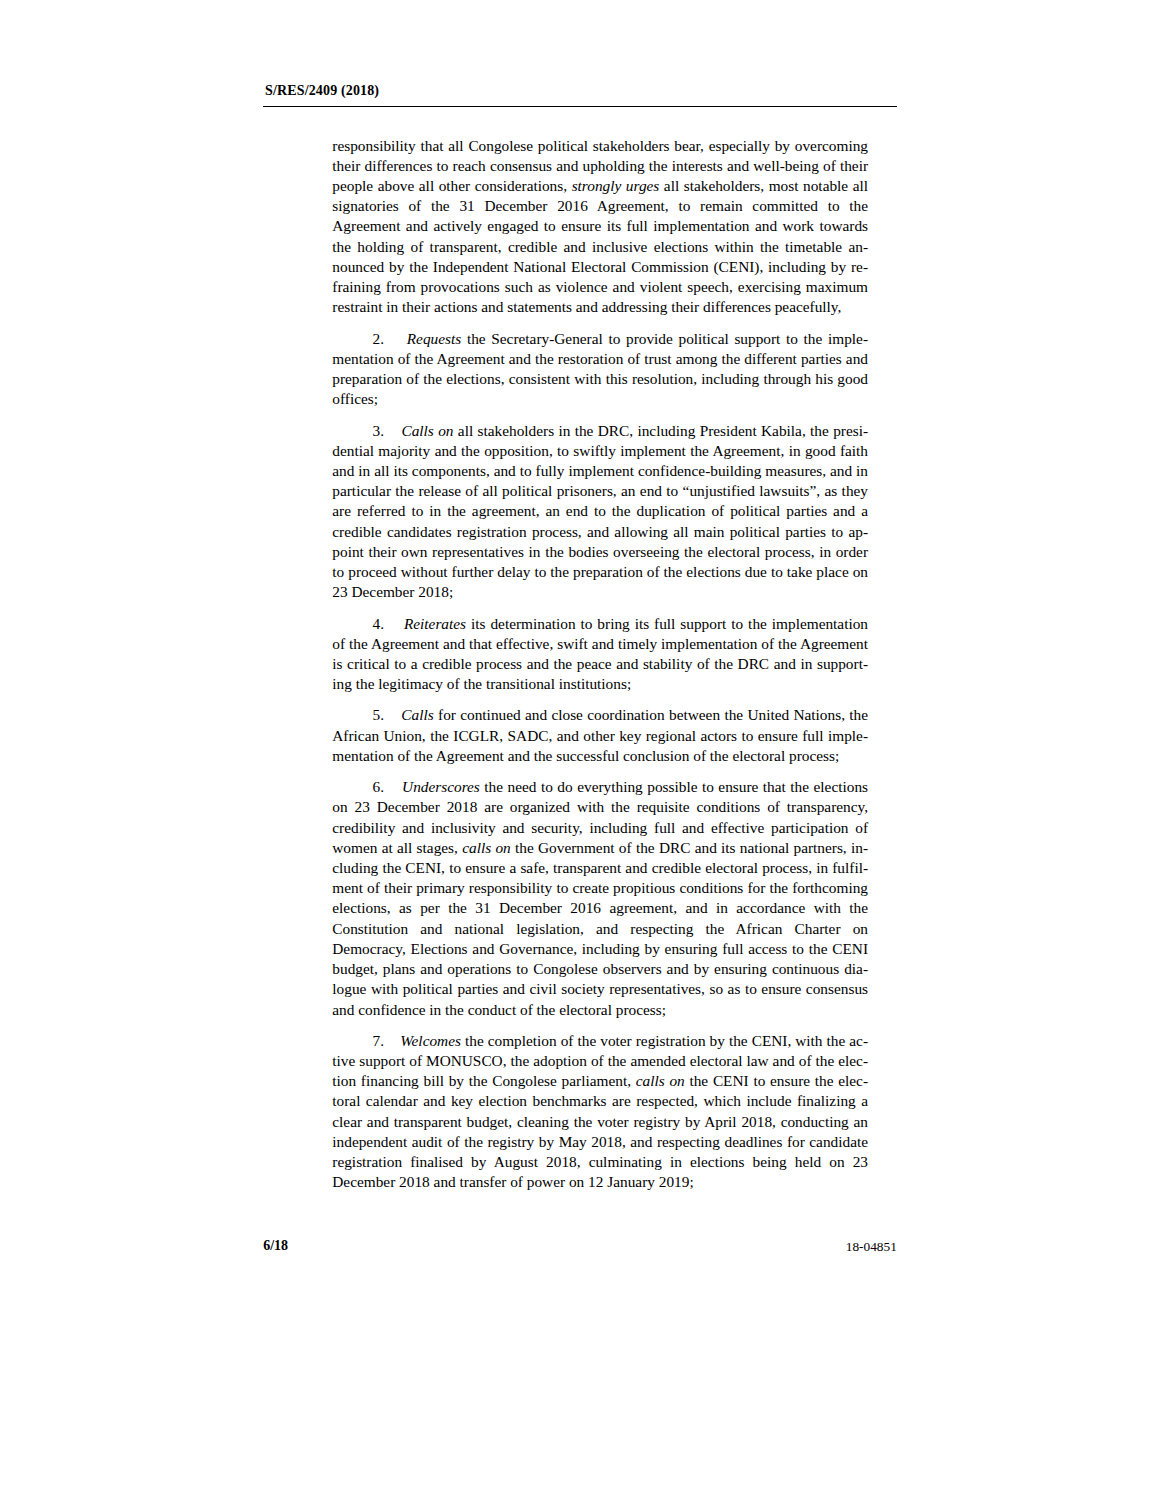S/RES/2409 (2018)
responsibility that all Congolese political stakeholders bear, especially by overcoming their differences to reach consensus and upholding the interests and well-being of their people above all other considerations, strongly urges all stakeholders, most notable all signatories of the 31 December 2016 Agreement, to remain committed to the Agreement and actively engaged to ensure its full implementation and work towards the holding of transparent, credible and inclusive elections within the timetable announced by the Independent National Electoral Commission (CENI), including by refraining from provocations such as violence and violent speech, exercising maximum restraint in their actions and statements and addressing their differences peacefully,
2. Requests the Secretary-General to provide political support to the implementation of the Agreement and the restoration of trust among the different parties and preparation of the elections, consistent with this resolution, including through his good offices;
3. Calls on all stakeholders in the DRC, including President Kabila, the presidential majority and the opposition, to swiftly implement the Agreement, in good faith and in all its components, and to fully implement confidence-building measures, and in particular the release of all political prisoners, an end to “unjustified lawsuits”, as they are referred to in the agreement, an end to the duplication of political parties and a credible candidates registration process, and allowing all main political parties to appoint their own representatives in the bodies overseeing the electoral process, in order to proceed without further delay to the preparation of the elections due to take place on 23 December 2018;
4. Reiterates its determination to bring its full support to the implementation of the Agreement and that effective, swift and timely implementation of the Agreement is critical to a credible process and the peace and stability of the DRC and in supporting the legitimacy of the transitional institutions;
5. Calls for continued and close coordination between the United Nations, the African Union, the ICGLR, SADC, and other key regional actors to ensure full implementation of the Agreement and the successful conclusion of the electoral process;
6. Underscores the need to do everything possible to ensure that the elections on 23 December 2018 are organized with the requisite conditions of transparency, credibility and inclusivity and security, including full and effective participation of women at all stages, calls on the Government of the DRC and its national partners, including the CENI, to ensure a safe, transparent and credible electoral process, in fulfilment of their primary responsibility to create propitious conditions for the forthcoming elections, as per the 31 December 2016 agreement, and in accordance with the Constitution and national legislation, and respecting the African Charter on Democracy, Elections and Governance, including by ensuring full access to the CENI budget, plans and operations to Congolese observers and by ensuring continuous dialogue with political parties and civil society representatives, so as to ensure consensus and confidence in the conduct of the electoral process;
7. Welcomes the completion of the voter registration by the CENI, with the active support of MONUSCO, the adoption of the amended electoral law and of the election financing bill by the Congolese parliament, calls on the CENI to ensure the electoral calendar and key election benchmarks are respected, which include finalizing a clear and transparent budget, cleaning the voter registry by April 2018, conducting an independent audit of the registry by May 2018, and respecting deadlines for candidate registration finalised by August 2018, culminating in elections being held on 23 December 2018 and transfer of power on 12 January 2019;
6/18
18-04851